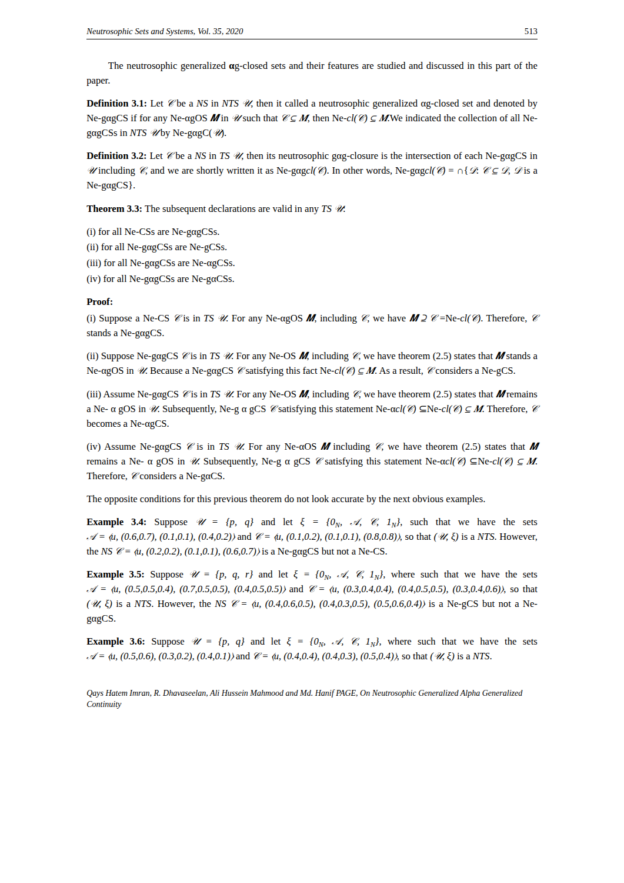Neutrosophic Sets and Systems, Vol. 35, 2020 513
The neutrosophic generalized αg-closed sets and their features are studied and discussed in this part of the paper.
Definition 3.1: Let 𝒞 be a NS in NTS 𝒰, then it called a neutrosophic generalized αg-closed set and denoted by Ne-gαgCS if for any Ne-αgOS 𝑴 in 𝒰 such that 𝒞 ⊆ 𝑴, then Ne-cl(𝒞) ⊆ 𝑴.We indicated the collection of all Ne-gαgCSs in NTS 𝒰 by Ne-gαgC(𝒰).
Definition 3.2: Let 𝒞 be a NS in TS 𝒰, then its neutrosophic gαg-closure is the intersection of each Ne-gαgCS in 𝒰 including 𝒞, and we are shortly written it as Ne-gαgcl(𝒞). In other words, Ne-gαgcl(𝒞) = ∩{𝒟: 𝒞 ⊆ 𝒟, 𝒟 is a Ne-gαgCS}.
Theorem 3.3: The subsequent declarations are valid in any TS 𝒰:
(i) for all Ne-CSs are Ne-gαgCSs.
(ii) for all Ne-gαgCSs are Ne-gCSs.
(iii) for all Ne-gαgCSs are Ne-αgCSs.
(iv) for all Ne-gαgCSs are Ne-gαCSs.
Proof:
(i) Suppose a Ne-CS 𝒞 is in TS 𝒰. For any Ne-αgOS 𝑴, including 𝒞, we have 𝑴 ⊇ 𝒞 =Ne-cl(𝒞). Therefore, 𝒞 stands a Ne-gαgCS.
(ii) Suppose Ne-gαgCS 𝒞 is in TS 𝒰. For any Ne-OS 𝑴, including 𝒞, we have theorem (2.5) states that 𝑴 stands a Ne-αgOS in 𝒰. Because a Ne-gαgCS 𝒞 satisfying this fact Ne-cl(𝒞) ⊆ 𝑴. As a result, 𝒞 considers a Ne-gCS.
(iii) Assume Ne-gαgCS 𝒞 is in TS 𝒰. For any Ne-OS 𝑴, including 𝒞, we have theorem (2.5) states that 𝑴 remains a Ne- α gOS in 𝒰. Subsequently, Ne-g α gCS 𝒞 satisfying this statement Ne-αcl(𝒞) ⊆Ne-cl(𝒞) ⊆ 𝑴. Therefore, 𝒞 becomes a Ne-αgCS.
(iv) Assume Ne-gαgCS 𝒞 is in TS 𝒰. For any Ne-αOS 𝑴 including 𝒞, we have theorem (2.5) states that 𝑴 remains a Ne- α gOS in 𝒰. Subsequently, Ne-g α gCS 𝒞 satisfying this statement Ne-αcl(𝒞) ⊆Ne-cl(𝒞) ⊆ 𝑴. Therefore, 𝒞 considers a Ne-gαCS.
The opposite conditions for this previous theorem do not look accurate by the next obvious examples.
Example 3.4: Suppose 𝒰 = {p, q} and let ξ = {0N, 𝒜, 𝒞, 1N}, such that we have the sets 𝒜 = ⟨u, (0.6,0.7), (0.1,0.1), (0.4,0.2)⟩ and 𝒞 = ⟨u, (0.1,0.2), (0.1,0.1), (0.8,0.8)⟩, so that (𝒰, ξ) is a NTS. However, the NS 𝒞 = ⟨u, (0.2,0.2), (0.1,0.1), (0.6,0.7)⟩ is a Ne-gαgCS but not a Ne-CS.
Example 3.5: Suppose 𝒰 = {p, q, r} and let ξ = {0N, 𝒜, 𝒞, 1N}, where such that we have the sets 𝒜 = ⟨u, (0.5,0.5,0.4), (0.7,0.5,0.5), (0.4,0.5,0.5)⟩ and 𝒞 = ⟨u, (0.3,0.4,0.4), (0.4,0.5,0.5), (0.3,0.4,0.6)⟩, so that (𝒰, ξ) is a NTS. However, the NS 𝒞 = ⟨u, (0.4,0.6,0.5), (0.4,0.3,0.5), (0.5,0.6,0.4)⟩ is a Ne-gCS but not a Ne-gαgCS.
Example 3.6: Suppose 𝒰 = {p, q} and let ξ = {0N, 𝒜, 𝒞, 1N}, where such that we have the sets 𝒜 = ⟨u, (0.5,0.6), (0.3,0.2), (0.4,0.1)⟩ and 𝒞 = ⟨u, (0.4,0.4), (0.4,0.3), (0.5,0.4)⟩, so that (𝒰, ξ) is a NTS.
Qays Hatem Imran, R. Dhavaseelan, Ali Hussein Mahmood and Md. Hanif PAGE, On Neutrosophic Generalized Alpha Generalized Continuity